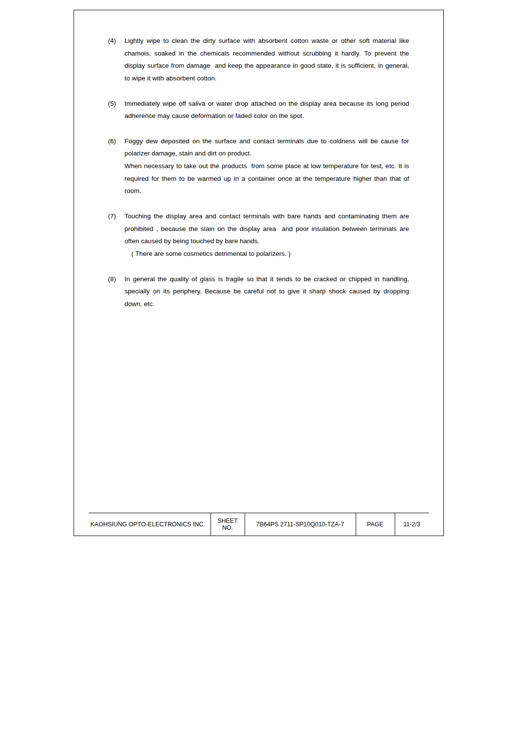(4)
Lightly wipe to clean the dirty surface with absorbent cotton waste or other soft material like chamois, soaked in the chemicals recommended without scrubbing it hardly. To prevent the display surface from damage and keep the appearance in good state, it is sufficient, in general, to wipe it with absorbent cotton.
(5)
Immediately wipe off saliva or water drop attached on the display area because its long period adherence may cause deformation or faded color on the spot.
(6)
Foggy dew deposited on the surface and contact terminals due to coldness will be cause for polarizer damage, stain and dirt on product.
When necessary to take out the products from some place at low temperature for test, etc. It is required for them to be warmed up in a container once at the temperature higher than that of room.
(7)
Touching the display area and contact terminals with bare hands and contaminating them are prohibited , because the stain on the display area and poor insulation between terminals are often caused by being touched by bare hands.
( There are some cosmetics detrimental to polarizers. )
(8)
In general the quality of glass is fragile so that it tends to be cracked or chipped in handling, specially on its periphery. Because be careful not to give it sharp shock caused by dropping down, etc.
KAOHSIUNG OPTO-ELECTRONICS INC.
SHEET NO.
7B64PS 2711-SP10Q010-TZA-7
PAGE
11-2/3